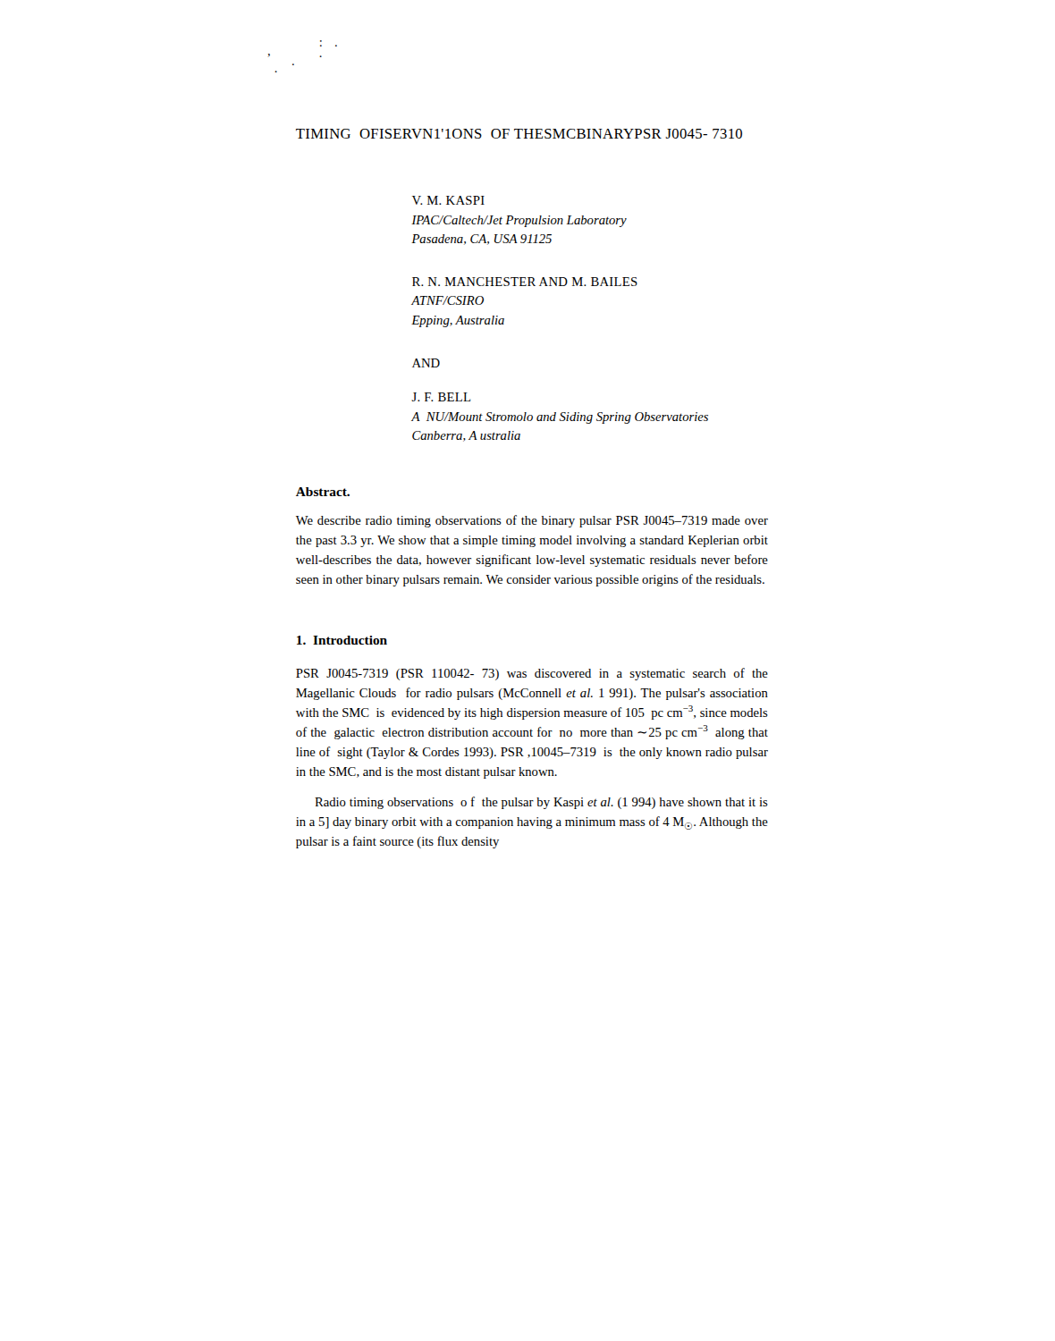, . : . . .
TIMING OFISERVN1'1ONS OF THESMCBINARYPSR J0045- 7310
V. M. KASPI
IPAC/Caltech/Jet Propulsion Laboratory
Pasadena, CA, USA 91125
R. N. MANCHESTER AND M. BAILES
ATNF/CSIRO
Epping, Australia
AND
J. F. BELL
A NU/Mount Stromolo and Siding Spring Observatories
Canberra, A ustralia
Abstract.
We describe radio timing observations of the binary pulsar PSR J0045–7319 made over the past 3.3 yr. We show that a simple timing model involving a standard Keplerian orbit well-describes the data, however significant low-level systematic residuals never before seen in other binary pulsars remain. We consider various possible origins of the residuals.
1. Introduction
PSR J0045-7319 (PSR 110042- 73) was discovered in a systematic search of the Magellanic Clouds for radio pulsars (McConnell et al. 1 991). The pulsar's association with the SMC is evidenced by its high dispersion measure of 105 pc cm−3, since models of the galactic electron distribution account for no more than ∼25 pc cm−3 along that line of sight (Taylor & Cordes 1993). PSR ,10045–7319 is the only known radio pulsar in the SMC, and is the most distant pulsar known.
Radio timing observations o f the pulsar by Kaspi et al. (1 994) have shown that it is in a 5] day binary orbit with a companion having a minimum mass of 4 M☉. Although the pulsar is a faint source (its flux density